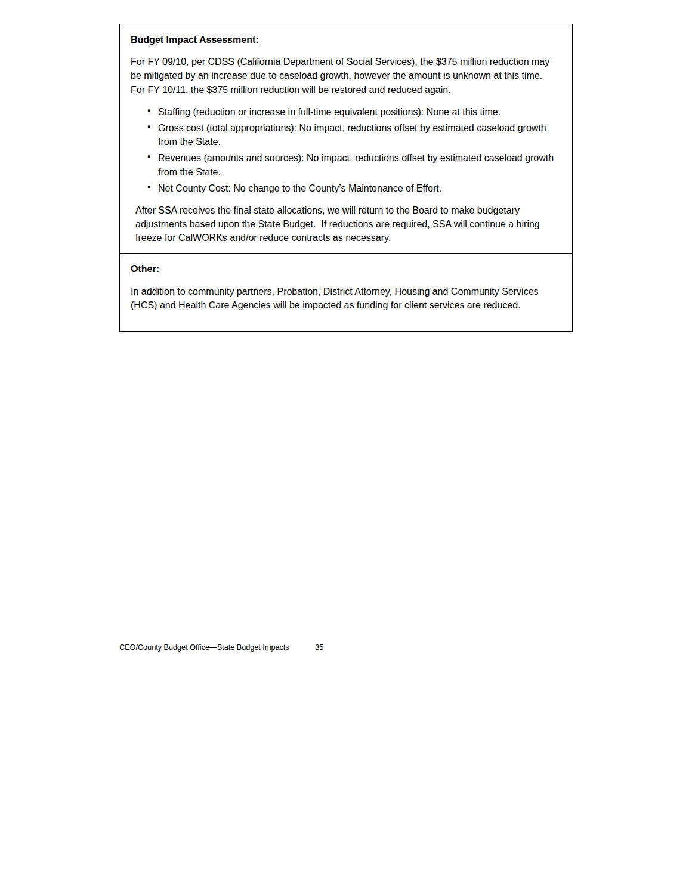Budget Impact Assessment:
For FY 09/10, per CDSS (California Department of Social Services), the $375 million reduction may be mitigated by an increase due to caseload growth, however the amount is unknown at this time. For FY 10/11, the $375 million reduction will be restored and reduced again.
Staffing (reduction or increase in full-time equivalent positions): None at this time.
Gross cost (total appropriations): No impact, reductions offset by estimated caseload growth from the State.
Revenues (amounts and sources): No impact, reductions offset by estimated caseload growth from the State.
Net County Cost: No change to the County’s Maintenance of Effort.
After SSA receives the final state allocations, we will return to the Board to make budgetary adjustments based upon the State Budget. If reductions are required, SSA will continue a hiring freeze for CalWORKs and/or reduce contracts as necessary.
Other:
In addition to community partners, Probation, District Attorney, Housing and Community Services (HCS) and Health Care Agencies will be impacted as funding for client services are reduced.
CEO/County Budget Office—State Budget Impacts 35